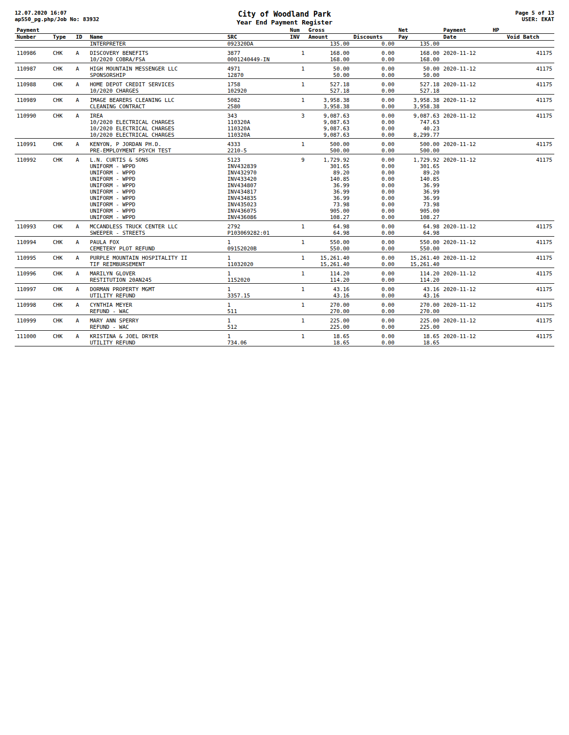| 12.07.2020 16:07 ap550_pg.php/Job No: 83932 | City of Woodland Park Year End Payment Register | Page 5 of 13 USER: EKAT |
| Payment | | | | | Num | Gross | | Net | Payment | HP | |
| --- | --- | --- | --- | --- | --- | --- | --- | --- | --- | --- | --- |
| Number | Type | ID | Name | SRC | INV | Amount | Discounts | Pay | Date | | Void Batch |
| | | | INTERPRETER | 092320DA | | 135.00 | 0.00 | 135.00 | | | |
| 110986 | CHK | A | DISCOVERY BENEFITS | 3877 | 1 | 168.00 | 0.00 | 168.00 | 2020-11-12 | | 41175 |
| | | | 10/2020 COBRA/FSA | 0001240449-IN | | 168.00 | 0.00 | 168.00 | | | |
| 110987 | CHK | A | HIGH MOUNTAIN MESSENGER LLC | 4971 | 1 | 50.00 | 0.00 | 50.00 | 2020-11-12 | | 41175 |
| | | | SPONSORSHIP | 12870 | | 50.00 | 0.00 | 50.00 | | | |
| 110988 | CHK | A | HOME DEPOT CREDIT SERVICES | 1758 | 1 | 527.18 | 0.00 | 527.18 | 2020-11-12 | | 41175 |
| | | | 10/2020 CHARGES | 102920 | | 527.18 | 0.00 | 527.18 | | | |
| 110989 | CHK | A | IMAGE BEARERS CLEANING LLC | 5082 | 1 | 3,958.38 | 0.00 | 3,958.38 | 2020-11-12 | | 41175 |
| | | | CLEANING CONTRACT | 2580 | | 3,958.38 | 0.00 | 3,958.38 | | | |
| 110990 | CHK | A | IREA | 343 | 3 | 9,087.63 | 0.00 | 9,087.63 | 2020-11-12 | | 41175 |
| | | | 10/2020 ELECTRICAL CHARGES | 110320A | | 9,087.63 | 0.00 | 747.63 | | | |
| | | | 10/2020 ELECTRICAL CHARGES | 110320A | | 9,087.63 | 0.00 | 40.23 | | | |
| | | | 10/2020 ELECTRICAL CHARGES | 110320A | | 9,087.63 | 0.00 | 8,299.77 | | | |
| 110991 | CHK | A | KENYON, P JORDAN PH.D. | 4333 | 1 | 500.00 | 0.00 | 500.00 | 2020-11-12 | | 41175 |
| | | | PRE-EMPLOYMENT PSYCH TEST | 2210-5 | | 500.00 | 0.00 | 500.00 | | | |
| 110992 | CHK | A | L.N. CURTIS & SONS | 5123 | 9 | 1,729.92 | 0.00 | 1,729.92 | 2020-11-12 | | 41175 |
| | | | UNIFORM - WPPD | INV432839 | | 301.65 | 0.00 | 301.65 | | | |
| | | | UNIFORM - WPPD | INV432970 | | 89.20 | 0.00 | 89.20 | | | |
| | | | UNIFORM - WPPD | INV433420 | | 140.85 | 0.00 | 140.85 | | | |
| | | | UNIFORM - WPPD | INV434807 | | 36.99 | 0.00 | 36.99 | | | |
| | | | UNIFORM - WPPD | INV434817 | | 36.99 | 0.00 | 36.99 | | | |
| | | | UNIFORM - WPPD | INV434835 | | 36.99 | 0.00 | 36.99 | | | |
| | | | UNIFORM - WPPD | INV435023 | | 73.98 | 0.00 | 73.98 | | | |
| | | | UNIFORM - WPPD | INV436075 | | 905.00 | 0.00 | 905.00 | | | |
| | | | UNIFORM - WPPD | INV436086 | | 108.27 | 0.00 | 108.27 | | | |
| 110993 | CHK | A | MCCANDLESS TRUCK CENTER LLC | 2792 | 1 | 64.98 | 0.00 | 64.98 | 2020-11-12 | | 41175 |
| | | | SWEEPER - STREETS | P103069282:01 | | 64.98 | 0.00 | 64.98 | | | |
| 110994 | CHK | A | PAULA FOX | 1 | 1 | 550.00 | 0.00 | 550.00 | 2020-11-12 | | 41175 |
| | | | CEMETERY PLOT REFUND | 09152020B | | 550.00 | 0.00 | 550.00 | | | |
| 110995 | CHK | A | PURPLE MOUNTAIN HOSPITALITY II | 1 | 1 | 15,261.40 | 0.00 | 15,261.40 | 2020-11-12 | | 41175 |
| | | | TIF REIMBURSEMENT | 11032020 | | 15,261.40 | 0.00 | 15,261.40 | | | |
| 110996 | CHK | A | MARILYN GLOVER | 1 | 1 | 114.20 | 0.00 | 114.20 | 2020-11-12 | | 41175 |
| | | | RESTITUTION 20AN245 | 1152020 | | 114.20 | 0.00 | 114.20 | | | |
| 110997 | CHK | A | DORMAN PROPERTY MGMT | 1 | 1 | 43.16 | 0.00 | 43.16 | 2020-11-12 | | 41175 |
| | | | UTILITY REFUND | 3357.15 | | 43.16 | 0.00 | 43.16 | | | |
| 110998 | CHK | A | CYNTHIA MEYER | 1 | 1 | 270.00 | 0.00 | 270.00 | 2020-11-12 | | 41175 |
| | | | REFUND - WAC | 511 | | 270.00 | 0.00 | 270.00 | | | |
| 110999 | CHK | A | MARY ANN SPERRY | 1 | 1 | 225.00 | 0.00 | 225.00 | 2020-11-12 | | 41175 |
| | | | REFUND - WAC | 512 | | 225.00 | 0.00 | 225.00 | | | |
| 111000 | CHK | A | KRISTINA & JOEL DRYER | 1 | 1 | 18.65 | 0.00 | 18.65 | 2020-11-12 | | 41175 |
| | | | UTILITY REFUND | 734.06 | | 18.65 | 0.00 | 18.65 | | | |